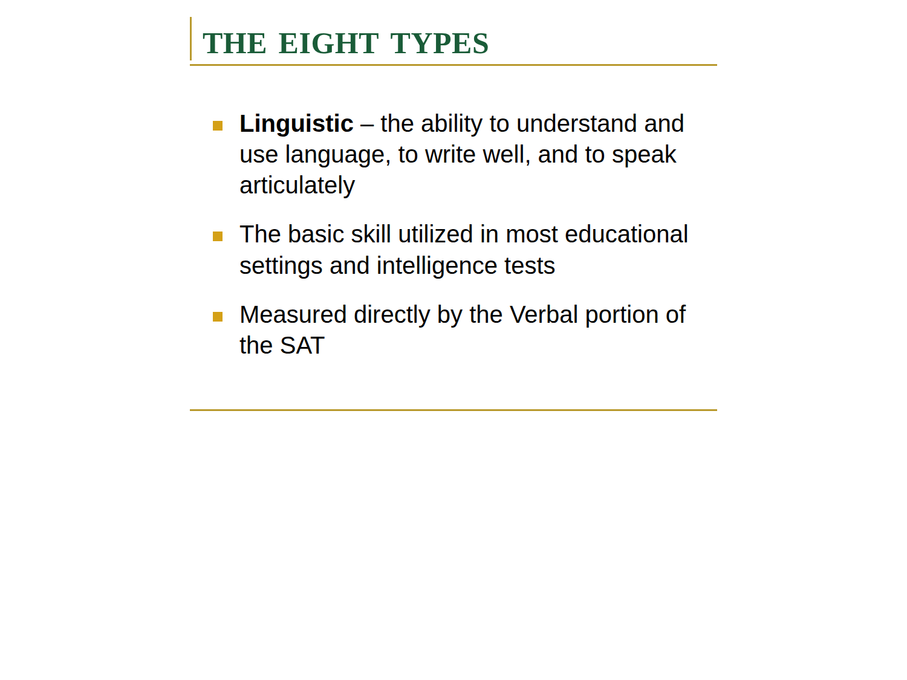The Eight Types
Linguistic – the ability to understand and use language, to write well, and to speak articulately
The basic skill utilized in most educational settings and intelligence tests
Measured directly by the Verbal portion of the SAT